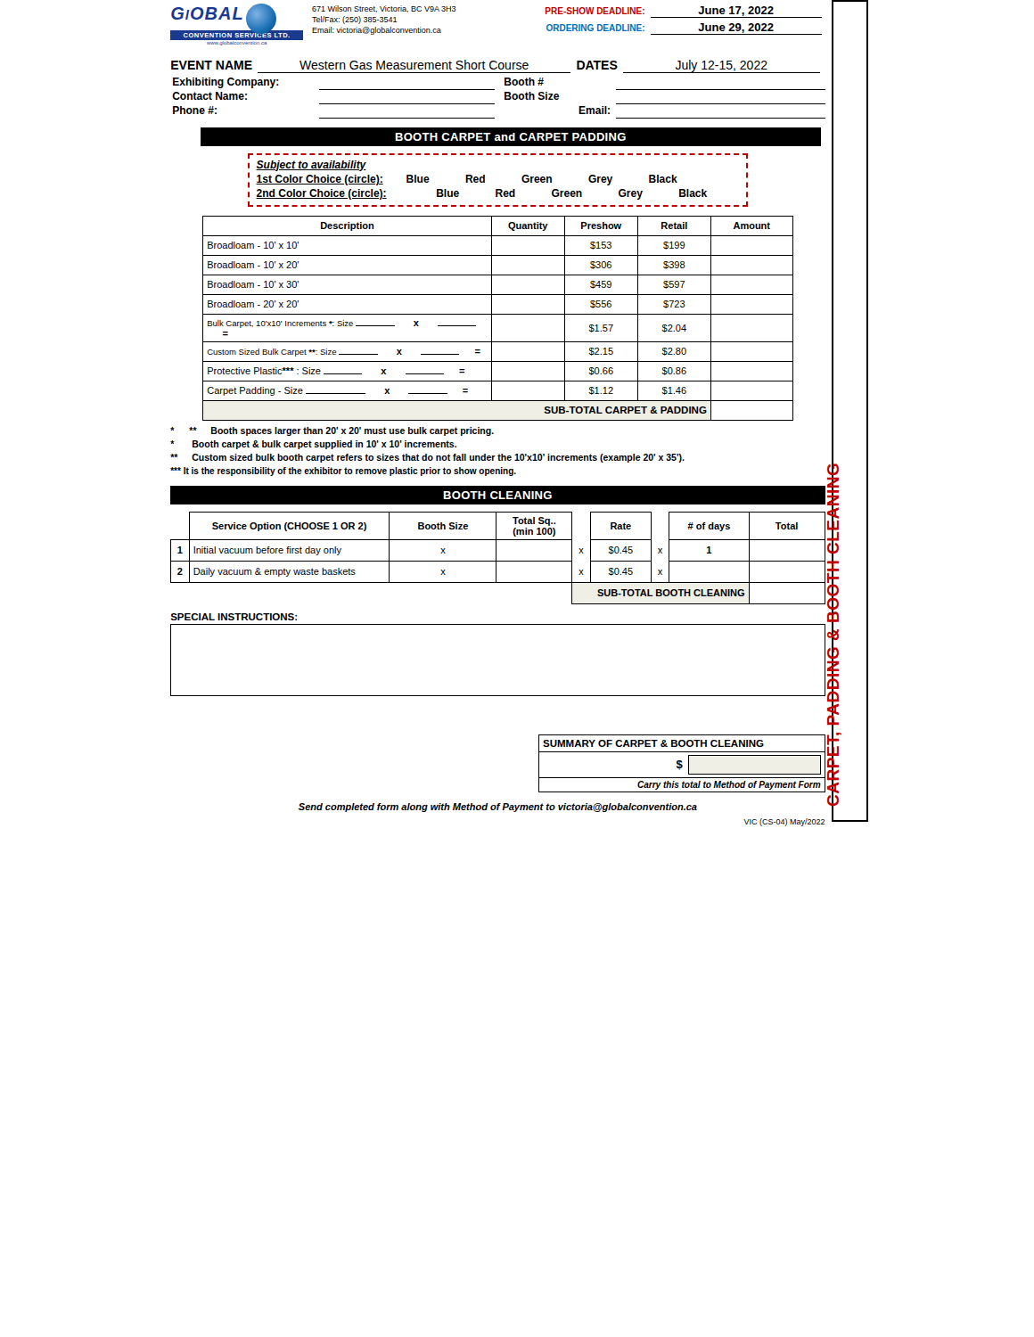CARPET, PADDING & BOOTH CLEANING
Gl OBAL
CONVENTION SERVICES LTD.
www.globalconvention.ca
671 Wilson Street, Victoria, BC V9A 3H3
Tel/Fax: (250) 385-3541
Email: victoria@globalconvention.ca
PRE-SHOW DEADLINE:
June 17, 2022
ORDERING DEADLINE:
June 29, 2022
EVENT NAME Western Gas Measurement Short Course DATES July 12-15, 2022
| Exhibiting Company: | | Booth # | |
| Contact Name: | | Booth Size | |
| Phone #: | | Email: | |
BOOTH CARPET and CARPET PADDING
Subject to availability
1st Color Choice (circle):
Blue Red Green Grey Black
2nd Color Choice (circle):
Blue Red Green Grey Black
| Description | Quantity | Preshow | Retail | Amount |
| --- | --- | --- | --- | --- |
| Broadloam - 10' x 10' | | $153 | $199 | |
| Broadloam - 10' x 20' | | $306 | $398 | |
| Broadloam - 10' x 30' | | $459 | $597 | |
| Broadloam - 20' x 20' | | $556 | $723 | |
| Bulk Carpet, 10'x10' Increments * : Size x = | | $1.57 | $2.04 | |
| Custom Sized Bulk Carpet ** : Size x = | | $2.15 | $2.80 | |
| Protective Plastic *** : Size x = | | $0.66 | $0.86 | |
| Carpet Padding - Size x = | | $1.12 | $1.46 | |
| SUB-TOTAL CARPET & PADDING | |
*** Booth spaces larger than 20' x 20' must use bulk carpet pricing.
* Booth carpet & bulk carpet supplied in 10' x 10' increments.
** Custom sized bulk booth carpet refers to sizes that do not fall under the 10'x10' increments (example 20' x 35').
*** It is the responsibility of the exhibitor to remove plastic prior to show opening.
BOOTH CLEANING
| | Service Option (CHOOSE 1 OR 2) | Booth Size | Total Sq.. (min 100) | | Rate | | # of days | Total |
| --- | --- | --- | --- | --- | --- | --- | --- | --- |
| 1 | Initial vacuum before first day only | x | | x | $0.45 | x | 1 | |
| 2 | Daily vacuum & empty waste baskets | x | | x | $0.45 | x | | |
| | SUB-TOTAL BOOTH CLEANING | |
SPECIAL INSTRUCTIONS:
SUMMARY OF CARPET & BOOTH CLEANING
$
Carry this total to Method of Payment Form
Send completed form along with Method of Payment to victoria@globalconvention.ca
VIC (CS-04) May/2022